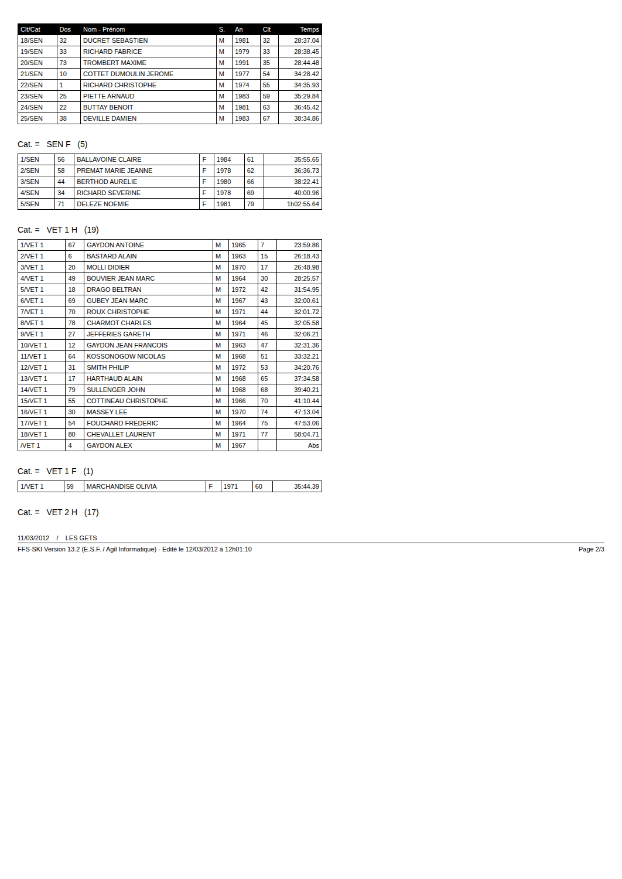| Clt/Cat | Dos | Nom - Prénom | S. | An | Clt | Temps |
| --- | --- | --- | --- | --- | --- | --- |
| 18/SEN | 32 | DUCRET SEBASTIEN | M | 1981 | 32 | 28:37.04 |
| 19/SEN | 33 | RICHARD FABRICE | M | 1979 | 33 | 28:38.45 |
| 20/SEN | 73 | TROMBERT MAXIME | M | 1991 | 35 | 28:44.48 |
| 21/SEN | 10 | COTTET DUMOULIN JEROME | M | 1977 | 54 | 34:28.42 |
| 22/SEN | 1 | RICHARD CHRISTOPHE | M | 1974 | 55 | 34:35.93 |
| 23/SEN | 25 | PIETTE ARNAUD | M | 1983 | 59 | 35:29.84 |
| 24/SEN | 22 | BUTTAY BENOIT | M | 1981 | 63 | 36:45.42 |
| 25/SEN | 38 | DEVILLE DAMIEN | M | 1983 | 67 | 38:34.86 |
Cat. = SEN F (5)
| 1/SEN | 56 | BALLAVOINE CLAIRE | F | 1984 | 61 | 35:55.65 |
| 2/SEN | 58 | PREMAT MARIE JEANNE | F | 1978 | 62 | 36:36.73 |
| 3/SEN | 44 | BERTHOD AURELIE | F | 1980 | 66 | 38:22.41 |
| 4/SEN | 34 | RICHARD SEVERINE | F | 1978 | 69 | 40:00.96 |
| 5/SEN | 71 | DELEZE NOEMIE | F | 1981 | 79 | 1h02:55.64 |
Cat. = VET 1 H (19)
| 1/VET 1 | 67 | GAYDON ANTOINE | M | 1965 | 7 | 23:59.86 |
| 2/VET 1 | 6 | BASTARD ALAIN | M | 1963 | 15 | 26:18.43 |
| 3/VET 1 | 20 | MOLLI DIDIER | M | 1970 | 17 | 26:48.98 |
| 4/VET 1 | 49 | BOUVIER JEAN MARC | M | 1964 | 30 | 28:25.57 |
| 5/VET 1 | 18 | DRAGO BELTRAN | M | 1972 | 42 | 31:54.95 |
| 6/VET 1 | 69 | GUBEY JEAN MARC | M | 1967 | 43 | 32:00.61 |
| 7/VET 1 | 70 | ROUX CHRISTOPHE | M | 1971 | 44 | 32:01.72 |
| 8/VET 1 | 78 | CHARMOT CHARLES | M | 1964 | 45 | 32:05.58 |
| 9/VET 1 | 27 | JEFFERIES GARETH | M | 1971 | 46 | 32:06.21 |
| 10/VET 1 | 12 | GAYDON JEAN FRANCOIS | M | 1963 | 47 | 32:31.36 |
| 11/VET 1 | 64 | KOSSONOGOW NICOLAS | M | 1968 | 51 | 33:32.21 |
| 12/VET 1 | 31 | SMITH PHILIP | M | 1972 | 53 | 34:20.76 |
| 13/VET 1 | 17 | HARTHAUD ALAIN | M | 1968 | 65 | 37:34.58 |
| 14/VET 1 | 79 | SULLENGER JOHN | M | 1968 | 68 | 39:40.21 |
| 15/VET 1 | 55 | COTTINEAU CHRISTOPHE | M | 1966 | 70 | 41:10.44 |
| 16/VET 1 | 30 | MASSEY LEE | M | 1970 | 74 | 47:13.04 |
| 17/VET 1 | 54 | FOUCHARD FREDERIC | M | 1964 | 75 | 47:53.06 |
| 18/VET 1 | 80 | CHEVALLET LAURENT | M | 1971 | 77 | 58:04.71 |
| /VET 1 | 4 | GAYDON ALEX | M | 1967 | | Abs |
Cat. = VET 1 F (1)
| 1/VET 1 | 59 | MARCHANDISE OLIVIA | F | 1971 | 60 | 35:44.39 |
Cat. = VET 2 H (17)
11/03/2012 / LES GETS
FFS-SKI Version 13.2 (E.S.F. / Agil Informatique) - Edité le 12/03/2012 à 12h01:10 Page 2/3